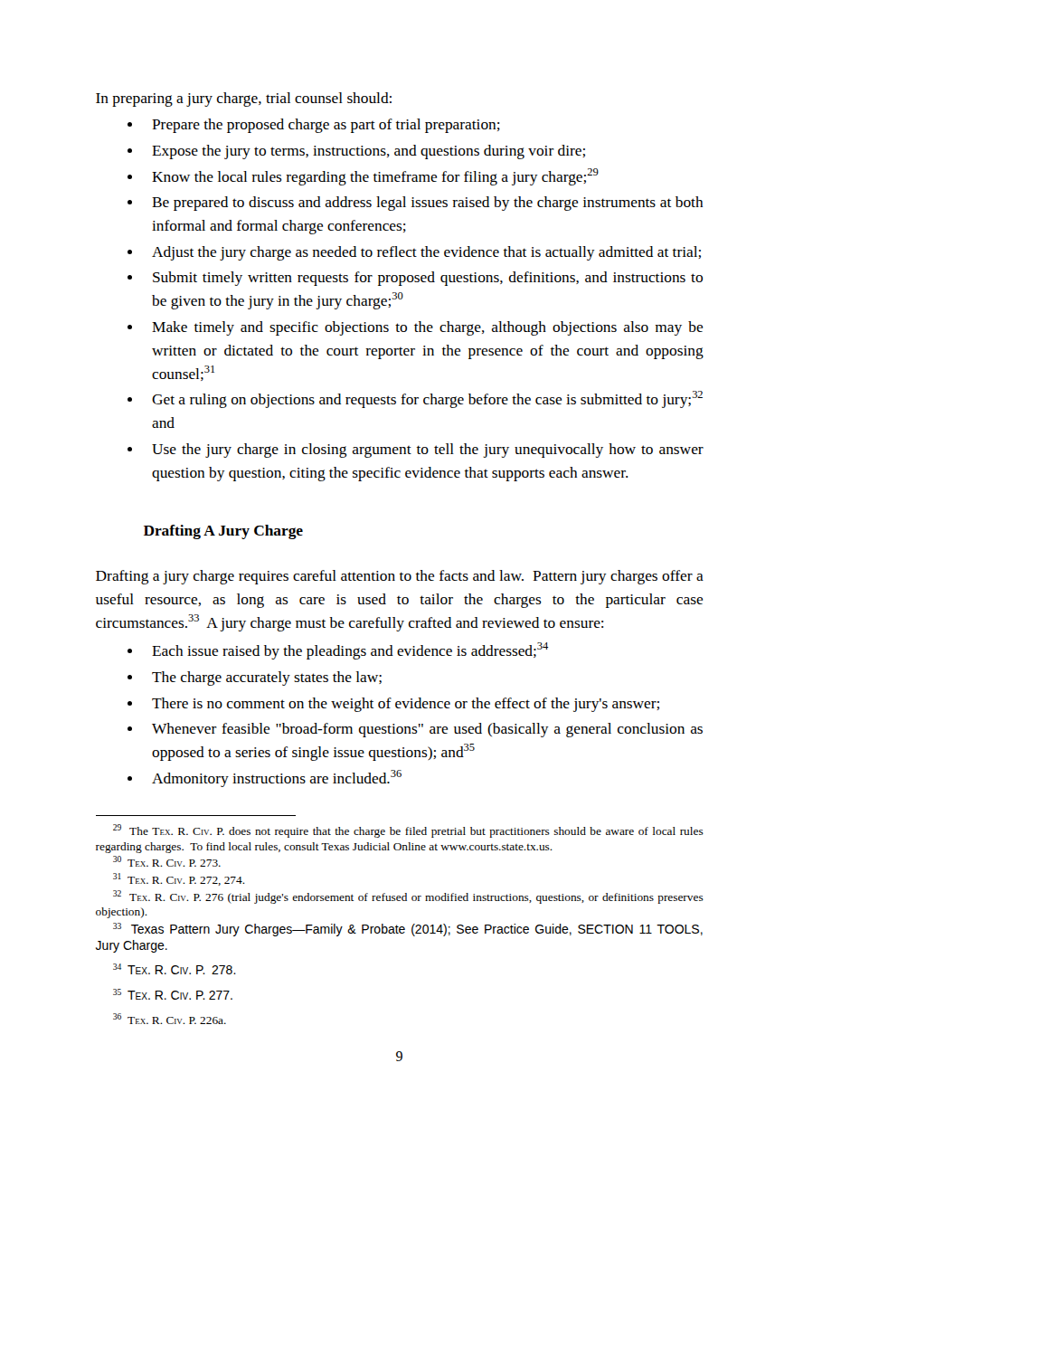In preparing a jury charge, trial counsel should:
Prepare the proposed charge as part of trial preparation;
Expose the jury to terms, instructions, and questions during voir dire;
Know the local rules regarding the timeframe for filing a jury charge;29
Be prepared to discuss and address legal issues raised by the charge instruments at both informal and formal charge conferences;
Adjust the jury charge as needed to reflect the evidence that is actually admitted at trial;
Submit timely written requests for proposed questions, definitions, and instructions to be given to the jury in the jury charge;30
Make timely and specific objections to the charge, although objections also may be written or dictated to the court reporter in the presence of the court and opposing counsel;31
Get a ruling on objections and requests for charge before the case is submitted to jury;32 and
Use the jury charge in closing argument to tell the jury unequivocally how to answer question by question, citing the specific evidence that supports each answer.
Drafting A Jury Charge
Drafting a jury charge requires careful attention to the facts and law. Pattern jury charges offer a useful resource, as long as care is used to tailor the charges to the particular case circumstances.33 A jury charge must be carefully crafted and reviewed to ensure:
Each issue raised by the pleadings and evidence is addressed;34
The charge accurately states the law;
There is no comment on the weight of evidence or the effect of the jury's answer;
Whenever feasible "broad-form questions" are used (basically a general conclusion as opposed to a series of single issue questions); and35
Admonitory instructions are included.36
29 The Tex. R. Civ. P. does not require that the charge be filed pretrial but practitioners should be aware of local rules regarding charges. To find local rules, consult Texas Judicial Online at www.courts.state.tx.us.
30 Tex. R. Civ. P. 273.
31 Tex. R. Civ. P. 272, 274.
32 Tex. R. Civ. P. 276 (trial judge's endorsement of refused or modified instructions, questions, or definitions preserves objection).
33 Texas Pattern Jury Charges—Family & Probate (2014); See Practice Guide, SECTION 11 TOOLS, Jury Charge.
34 Tex. R. Civ. P. 278.
35 Tex. R. Civ. P. 277.
36 Tex. R. Civ. P. 226a.
9